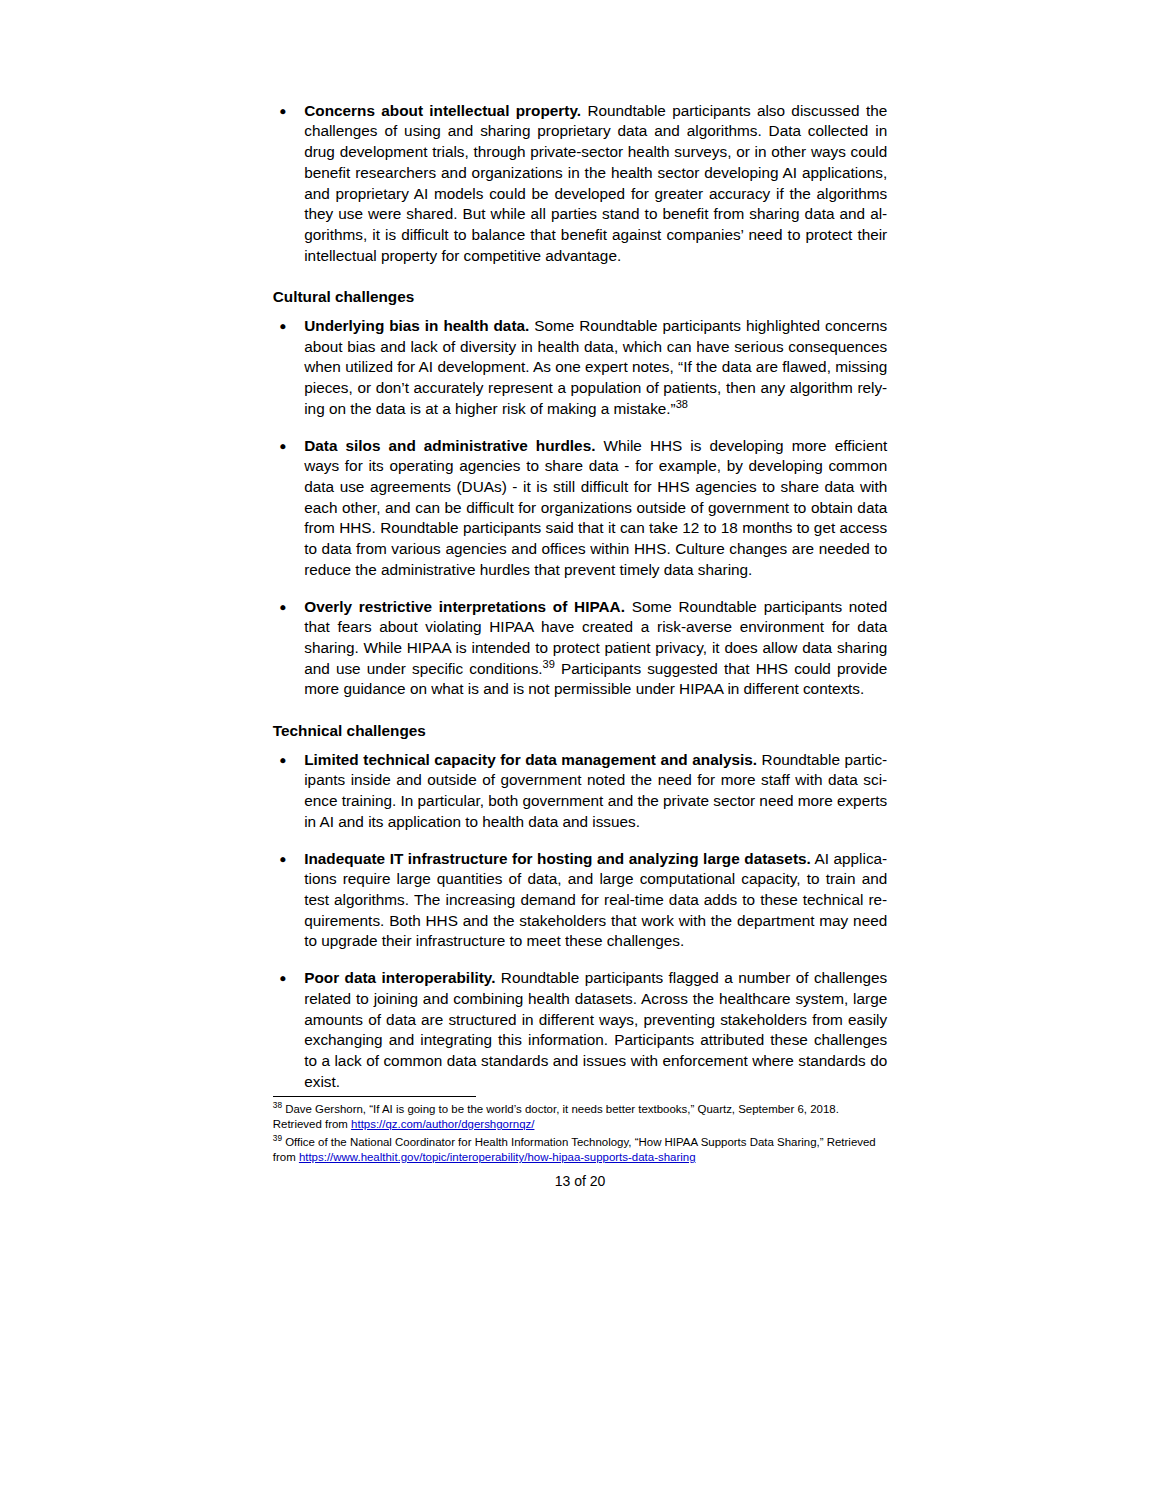Concerns about intellectual property. Roundtable participants also discussed the challenges of using and sharing proprietary data and algorithms. Data collected in drug development trials, through private-sector health surveys, or in other ways could benefit researchers and organizations in the health sector developing AI applications, and proprietary AI models could be developed for greater accuracy if the algorithms they use were shared. But while all parties stand to benefit from sharing data and algorithms, it is difficult to balance that benefit against companies’ need to protect their intellectual property for competitive advantage.
Cultural challenges
Underlying bias in health data. Some Roundtable participants highlighted concerns about bias and lack of diversity in health data, which can have serious consequences when utilized for AI development. As one expert notes, “If the data are flawed, missing pieces, or don’t accurately represent a population of patients, then any algorithm relying on the data is at a higher risk of making a mistake.”38
Data silos and administrative hurdles. While HHS is developing more efficient ways for its operating agencies to share data - for example, by developing common data use agreements (DUAs) - it is still difficult for HHS agencies to share data with each other, and can be difficult for organizations outside of government to obtain data from HHS. Roundtable participants said that it can take 12 to 18 months to get access to data from various agencies and offices within HHS. Culture changes are needed to reduce the administrative hurdles that prevent timely data sharing.
Overly restrictive interpretations of HIPAA. Some Roundtable participants noted that fears about violating HIPAA have created a risk-averse environment for data sharing. While HIPAA is intended to protect patient privacy, it does allow data sharing and use under specific conditions.39 Participants suggested that HHS could provide more guidance on what is and is not permissible under HIPAA in different contexts.
Technical challenges
Limited technical capacity for data management and analysis. Roundtable participants inside and outside of government noted the need for more staff with data science training. In particular, both government and the private sector need more experts in AI and its application to health data and issues.
Inadequate IT infrastructure for hosting and analyzing large datasets. AI applications require large quantities of data, and large computational capacity, to train and test algorithms. The increasing demand for real-time data adds to these technical requirements. Both HHS and the stakeholders that work with the department may need to upgrade their infrastructure to meet these challenges.
Poor data interoperability. Roundtable participants flagged a number of challenges related to joining and combining health datasets. Across the healthcare system, large amounts of data are structured in different ways, preventing stakeholders from easily exchanging and integrating this information. Participants attributed these challenges to a lack of common data standards and issues with enforcement where standards do exist.
38 Dave Gershorn, “If AI is going to be the world’s doctor, it needs better textbooks,” Quartz, September 6, 2018. Retrieved from https://qz.com/author/dgershgornqz/
39 Office of the National Coordinator for Health Information Technology, “How HIPAA Supports Data Sharing,” Retrieved from https://www.healthit.gov/topic/interoperability/how-hipaa-supports-data-sharing
13 of 20